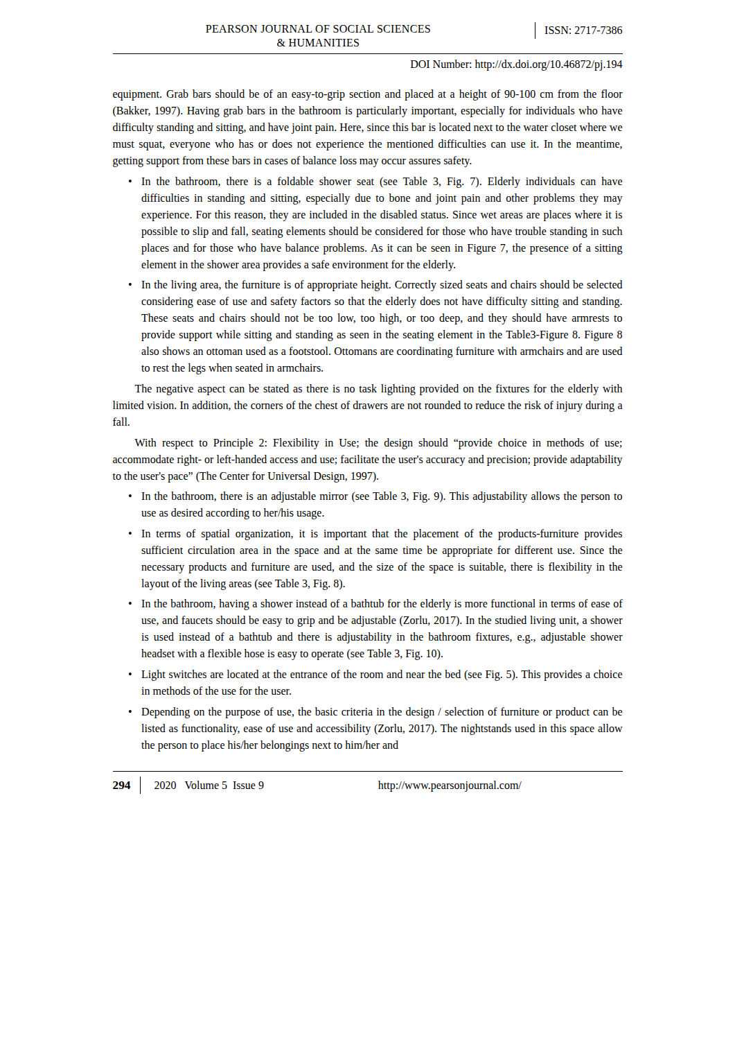PEARSON JOURNAL OF SOCIAL SCIENCES
& HUMANITIES
ISSN: 2717-7386
DOI Number: http://dx.doi.org/10.46872/pj.194
equipment. Grab bars should be of an easy-to-grip section and placed at a height of 90-100 cm from the floor (Bakker, 1997). Having grab bars in the bathroom is particularly important, especially for individuals who have difficulty standing and sitting, and have joint pain. Here, since this bar is located next to the water closet where we must squat, everyone who has or does not experience the mentioned difficulties can use it. In the meantime, getting support from these bars in cases of balance loss may occur assures safety.
In the bathroom, there is a foldable shower seat (see Table 3, Fig. 7). Elderly individuals can have difficulties in standing and sitting, especially due to bone and joint pain and other problems they may experience. For this reason, they are included in the disabled status. Since wet areas are places where it is possible to slip and fall, seating elements should be considered for those who have trouble standing in such places and for those who have balance problems. As it can be seen in Figure 7, the presence of a sitting element in the shower area provides a safe environment for the elderly.
In the living area, the furniture is of appropriate height. Correctly sized seats and chairs should be selected considering ease of use and safety factors so that the elderly does not have difficulty sitting and standing. These seats and chairs should not be too low, too high, or too deep, and they should have armrests to provide support while sitting and standing as seen in the seating element in the Table3-Figure 8. Figure 8 also shows an ottoman used as a footstool. Ottomans are coordinating furniture with armchairs and are used to rest the legs when seated in armchairs.
The negative aspect can be stated as there is no task lighting provided on the fixtures for the elderly with limited vision. In addition, the corners of the chest of drawers are not rounded to reduce the risk of injury during a fall.
With respect to Principle 2: Flexibility in Use; the design should “provide choice in methods of use; accommodate right- or left-handed access and use; facilitate the user's accuracy and precision; provide adaptability to the user's pace” (The Center for Universal Design, 1997).
In the bathroom, there is an adjustable mirror (see Table 3, Fig. 9). This adjustability allows the person to use as desired according to her/his usage.
In terms of spatial organization, it is important that the placement of the products-furniture provides sufficient circulation area in the space and at the same time be appropriate for different use. Since the necessary products and furniture are used, and the size of the space is suitable, there is flexibility in the layout of the living areas (see Table 3, Fig. 8).
In the bathroom, having a shower instead of a bathtub for the elderly is more functional in terms of ease of use, and faucets should be easy to grip and be adjustable (Zorlu, 2017). In the studied living unit, a shower is used instead of a bathtub and there is adjustability in the bathroom fixtures, e.g., adjustable shower headset with a flexible hose is easy to operate (see Table 3, Fig. 10).
Light switches are located at the entrance of the room and near the bed (see Fig. 5). This provides a choice in methods of the use for the user.
Depending on the purpose of use, the basic criteria in the design / selection of furniture or product can be listed as functionality, ease of use and accessibility (Zorlu, 2017). The nightstands used in this space allow the person to place his/her belongings next to him/her and
294 2020 Volume 5 Issue 9 http://www.pearsonjournal.com/